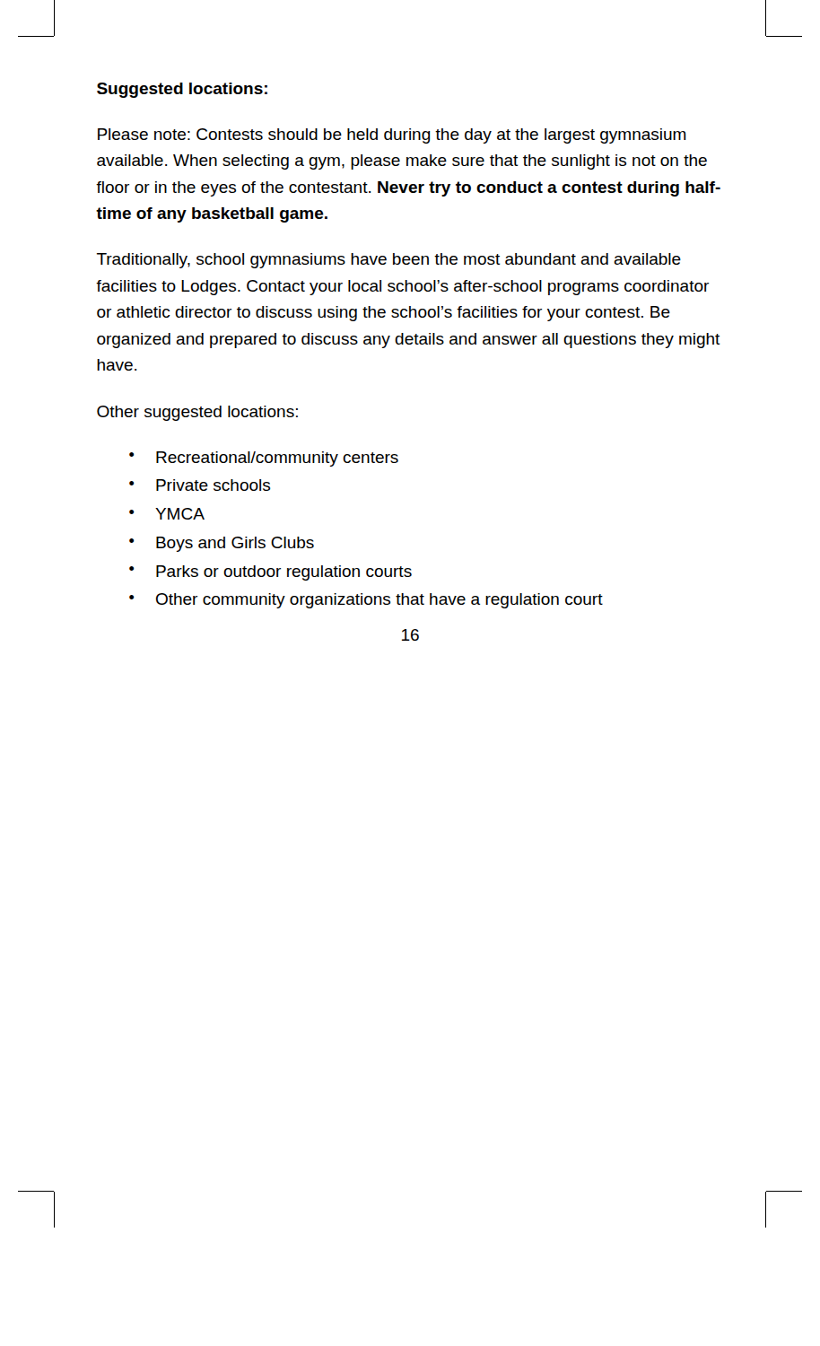Suggested locations:
Please note: Contests should be held during the day at the largest gymnasium available. When selecting a gym, please make sure that the sunlight is not on the floor or in the eyes of the contestant. Never try to conduct a contest during half-time of any basketball game.
Traditionally, school gymnasiums have been the most abundant and available facilities to Lodges. Contact your local school’s after-school programs coordinator or athletic director to discuss using the school’s facilities for your contest. Be organized and prepared to discuss any details and answer all questions they might have.
Other suggested locations:
Recreational/community centers
Private schools
YMCA
Boys and Girls Clubs
Parks or outdoor regulation courts
Other community organizations that have a regulation court
16